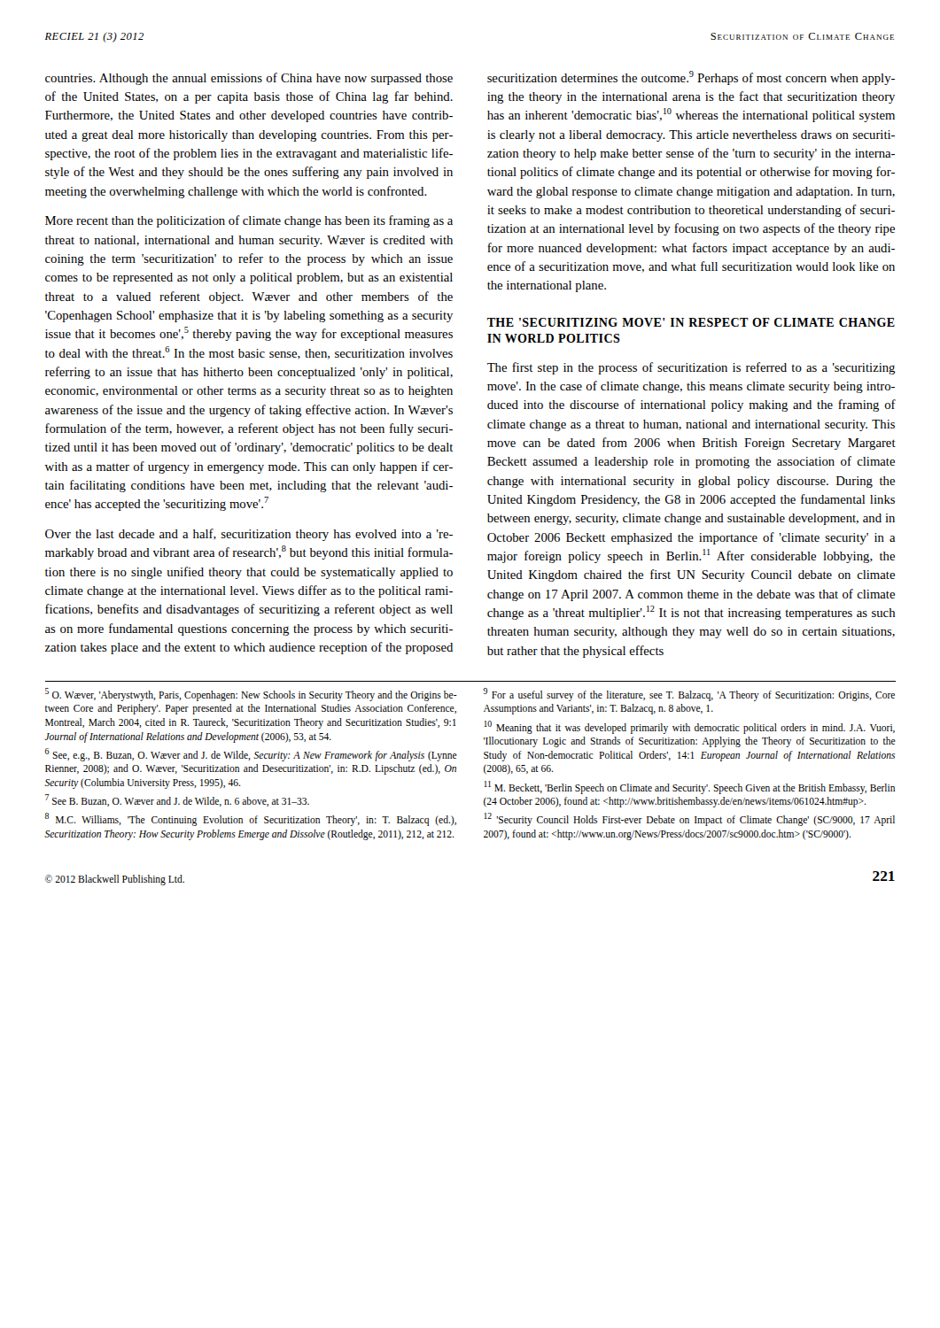RECIEL 21 (3) 2012 Securitization of Climate Change
countries. Although the annual emissions of China have now surpassed those of the United States, on a per capita basis those of China lag far behind. Furthermore, the United States and other developed countries have contributed a great deal more historically than developing countries. From this perspective, the root of the problem lies in the extravagant and materialistic lifestyle of the West and they should be the ones suffering any pain involved in meeting the overwhelming challenge with which the world is confronted.
More recent than the politicization of climate change has been its framing as a threat to national, international and human security. Wæver is credited with coining the term 'securitization' to refer to the process by which an issue comes to be represented as not only a political problem, but as an existential threat to a valued referent object. Wæver and other members of the 'Copenhagen School' emphasize that it is 'by labeling something as a security issue that it becomes one',5 thereby paving the way for exceptional measures to deal with the threat.6 In the most basic sense, then, securitization involves referring to an issue that has hitherto been conceptualized 'only' in political, economic, environmental or other terms as a security threat so as to heighten awareness of the issue and the urgency of taking effective action. In Wæver's formulation of the term, however, a referent object has not been fully securitized until it has been moved out of 'ordinary', 'democratic' politics to be dealt with as a matter of urgency in emergency mode. This can only happen if certain facilitating conditions have been met, including that the relevant 'audience' has accepted the 'securitizing move'.7
Over the last decade and a half, securitization theory has evolved into a 'remarkably broad and vibrant area of research',8 but beyond this initial formulation there is no single unified theory that could be systematically applied to climate change at the international level. Views differ as to the political ramifications, benefits and disadvantages of securitizing a referent object as well as on more fundamental questions concerning the process by which securitization takes place and the extent to which audience reception of the proposed securitization determines the outcome.9 Perhaps of most concern when applying the theory in the international arena is the fact that securitization theory has an inherent 'democratic bias',10 whereas the international political system is clearly not a liberal democracy. This article nevertheless draws on securitization theory to help make better sense of the 'turn to security' in the international politics of climate change and its potential or otherwise for moving forward the global response to climate change mitigation and adaptation. In turn, it seeks to make a modest contribution to theoretical understanding of securitization at an international level by focusing on two aspects of the theory ripe for more nuanced development: what factors impact acceptance by an audience of a securitization move, and what full securitization would look like on the international plane.
The 'Securitizing Move' in Respect of Climate Change in World Politics
The first step in the process of securitization is referred to as a 'securitizing move'. In the case of climate change, this means climate security being introduced into the discourse of international policy making and the framing of climate change as a threat to human, national and international security. This move can be dated from 2006 when British Foreign Secretary Margaret Beckett assumed a leadership role in promoting the association of climate change with international security in global policy discourse. During the United Kingdom Presidency, the G8 in 2006 accepted the fundamental links between energy, security, climate change and sustainable development, and in October 2006 Beckett emphasized the importance of 'climate security' in a major foreign policy speech in Berlin.11 After considerable lobbying, the United Kingdom chaired the first UN Security Council debate on climate change on 17 April 2007. A common theme in the debate was that of climate change as a 'threat multiplier'.12 It is not that increasing temperatures as such threaten human security, although they may well do so in certain situations, but rather that the physical effects
5 O. Wæver, 'Aberystwyth, Paris, Copenhagen: New Schools in Security Theory and the Origins between Core and Periphery'. Paper presented at the International Studies Association Conference, Montreal, March 2004, cited in R. Taureck, 'Securitization Theory and Securitization Studies', 9:1 Journal of International Relations and Development (2006), 53, at 54.
6 See, e.g., B. Buzan, O. Wæver and J. de Wilde, Security: A New Framework for Analysis (Lynne Rienner, 2008); and O. Wæver, 'Securitization and Desecuritization', in: R.D. Lipschutz (ed.), On Security (Columbia University Press, 1995), 46.
7 See B. Buzan, O. Wæver and J. de Wilde, n. 6 above, at 31–33.
8 M.C. Williams, 'The Continuing Evolution of Securitization Theory', in: T. Balzacq (ed.), Securitization Theory: How Security Problems Emerge and Dissolve (Routledge, 2011), 212, at 212.
9 For a useful survey of the literature, see T. Balzacq, 'A Theory of Securitization: Origins, Core Assumptions and Variants', in: T. Balzacq, n. 8 above, 1.
10 Meaning that it was developed primarily with democratic political orders in mind. J.A. Vuori, 'Illocutionary Logic and Strands of Securitization: Applying the Theory of Securitization to the Study of Non-democratic Political Orders', 14:1 European Journal of International Relations (2008), 65, at 66.
11 M. Beckett, 'Berlin Speech on Climate and Security'. Speech Given at the British Embassy, Berlin (24 October 2006), found at: <http://www.britishembassy.de/en/news/items/061024.htm#up>.
12 'Security Council Holds First-ever Debate on Impact of Climate Change' (SC/9000, 17 April 2007), found at: <http://www.un.org/News/Press/docs/2007/sc9000.doc.htm> ('SC/9000').
© 2012 Blackwell Publishing Ltd. 221